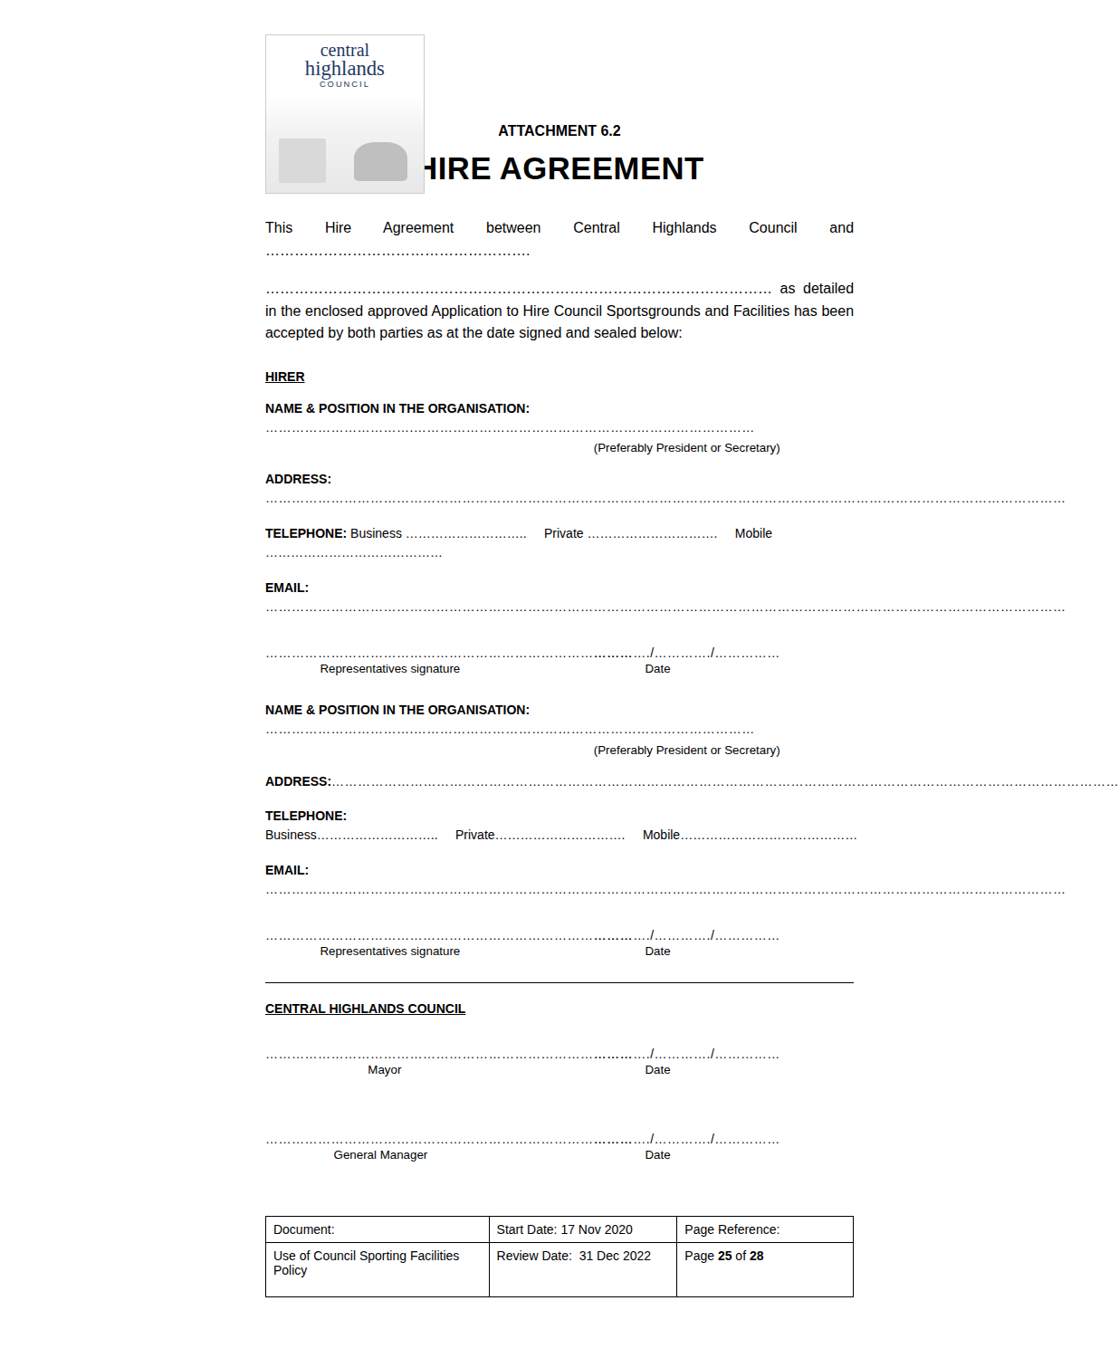central highlands COUNCIL
ATTACHMENT 6.2
HIRE AGREEMENT
This Hire Agreement between Central Highlands Council and ……………………………………………….
…………………………………………………………………………………………… as detailed in the enclosed approved Application to Hire Council Sportsgrounds and Facilities has been accepted by both parties as at the date signed and sealed below:
HIRER
NAME & POSITION IN THE ORGANISATION: …………………………….……………………………………………………………………
(Preferably President or Secretary)
ADDRESS: …………………………………………………………………………………………………………………………………………………………………
TELEPHONE: Business ……………………….. Private …………………………. Mobile ……………………………………
EMAIL: …………………………………………………………………………………………………………………………………………………………………
………………………………………………………………………… Representatives signature
…………./…………./…………… Date
NAME & POSITION IN THE ORGANISATION: …………………………….……………………………………………………………………
(Preferably President or Secretary)
ADDRESS:……………………………………………………………………………………………………………………………………………………………………
TELEPHONE: Business……………………….. Private…………………………. Mobile……………………………………
EMAIL: …………………………………………………………………………………………………………………………………………………………………
………………………………………………………………………… Representatives signature
…………./…………./…………… Date
CENTRAL HIGHLANDS COUNCIL
………………………………………………………………………… Mayor
…………./…………./…………… Date
………………………………………………………………………… General Manager
…………./…………./…………… Date
| Document: | Start Date: 17 Nov 2020 | Page Reference: |
| Use of Council Sporting Facilities Policy | Review Date: 31 Dec 2022 | Page 25 of 28 |